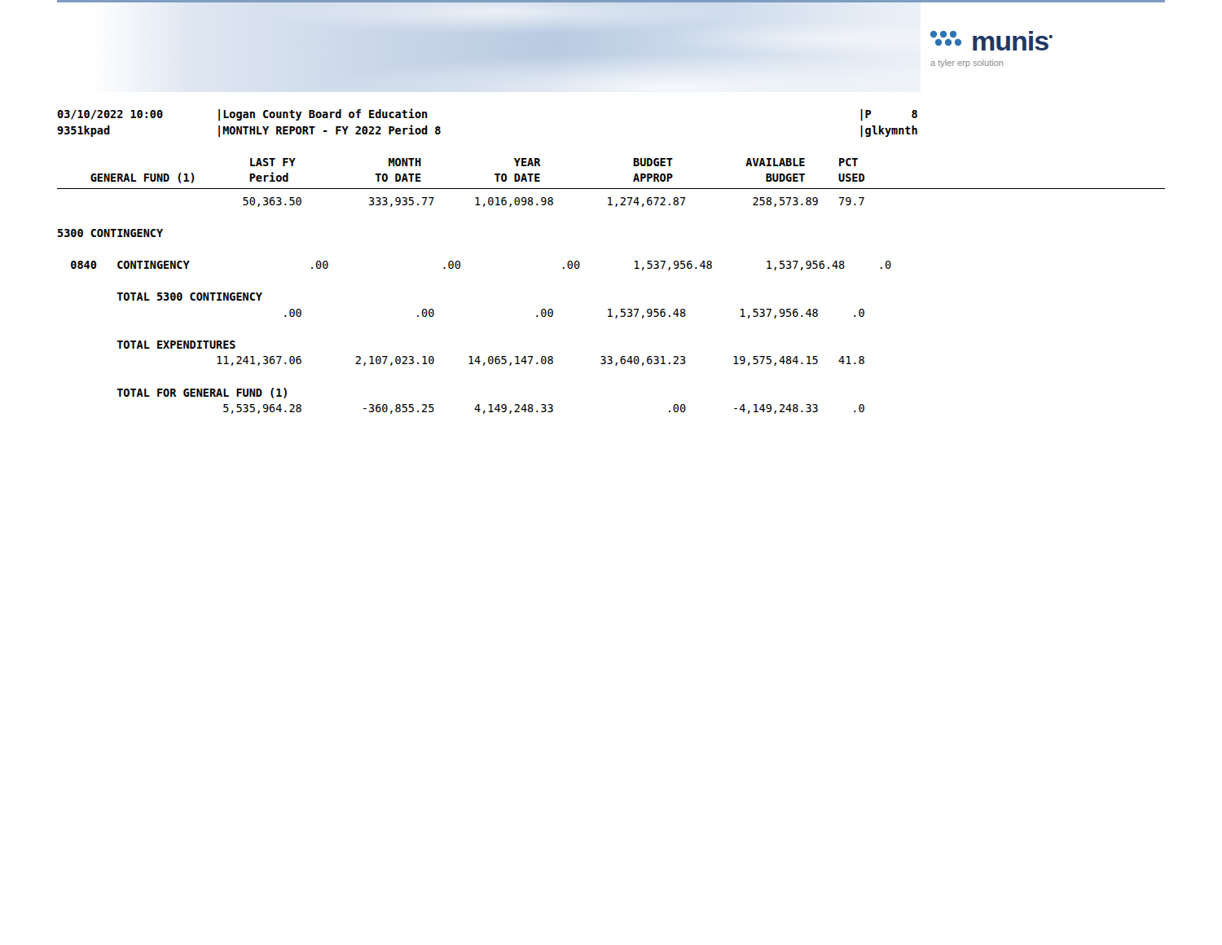munis•
a tyler erp solution
03/10/2022 10:00        |Logan County Board of Education                                                                 |P      8
9351kpad                |MONTHLY REPORT - FY 2022 Period 8                                                               |glkymnth

                             LAST FY              MONTH              YEAR              BUDGET           AVAILABLE     PCT
     GENERAL FUND (1)        Period             TO DATE           TO DATE              APPROP              BUDGET     USED
                            50,363.50          333,935.77      1,016,098.98        1,274,672.87          258,573.89   79.7

5300 CONTINGENCY

  0840   CONTINGENCY                  .00                 .00               .00        1,537,956.48        1,537,956.48     .0

         TOTAL 5300 CONTINGENCY
                                  .00                 .00               .00        1,537,956.48        1,537,956.48     .0

         TOTAL EXPENDITURES
                        11,241,367.06        2,107,023.10     14,065,147.08       33,640,631.23       19,575,484.15   41.8

         TOTAL FOR GENERAL FUND (1)
                         5,535,964.28         -360,855.25      4,149,248.33                 .00       -4,149,248.33     .0